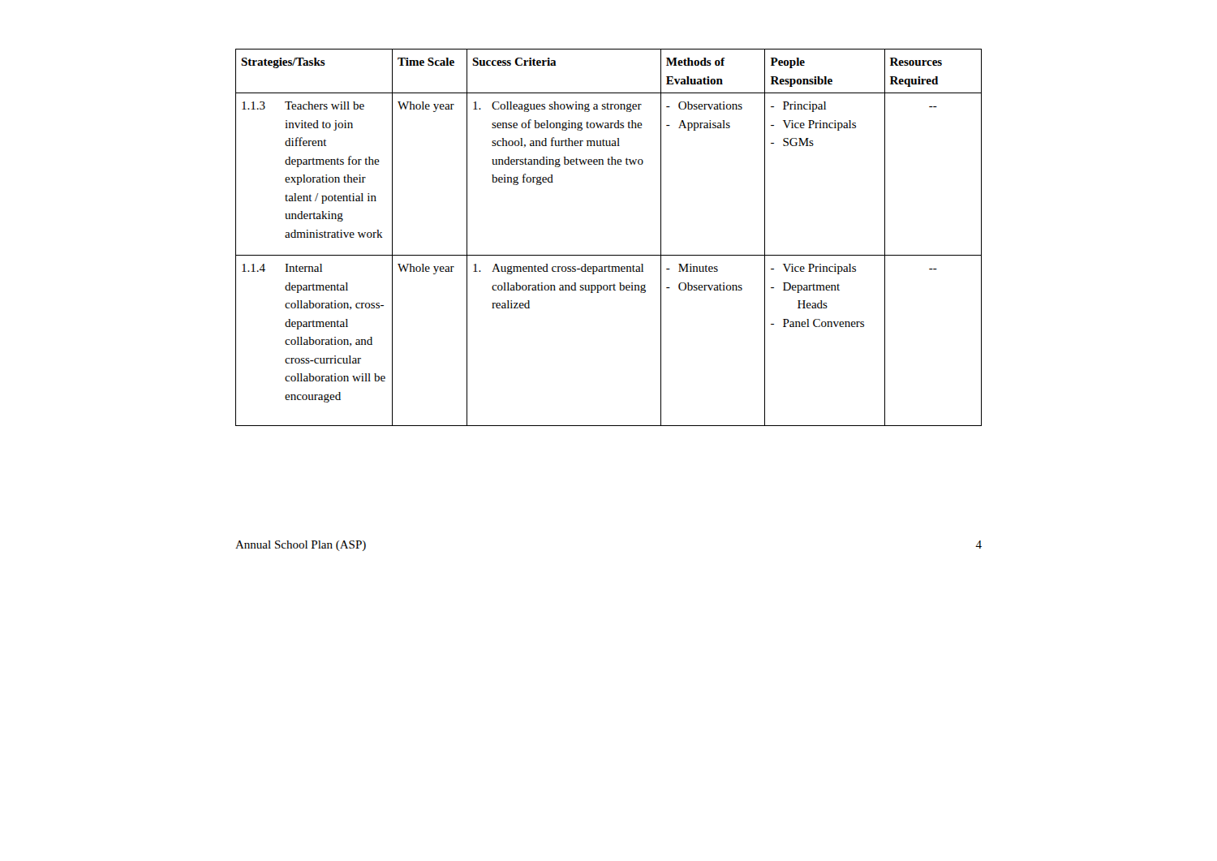| Strategies/Tasks | Time Scale | Success Criteria | Methods of Evaluation | People Responsible | Resources Required |
| --- | --- | --- | --- | --- | --- |
| 1.1.3 Teachers will be invited to join different departments for the exploration their talent / potential in undertaking administrative work | Whole year | 1. Colleagues showing a stronger sense of belonging towards the school, and further mutual understanding between the two being forged | Observations Appraisals | Principal Vice Principals SGMs | -- |
| 1.1.4 Internal departmental collaboration, cross-departmental collaboration, and cross-curricular collaboration will be encouraged | Whole year | 1. Augmented cross-departmental collaboration and support being realized | Minutes Observations | Vice Principals Department Heads Panel Conveners | -- |
Annual School Plan (ASP) 4